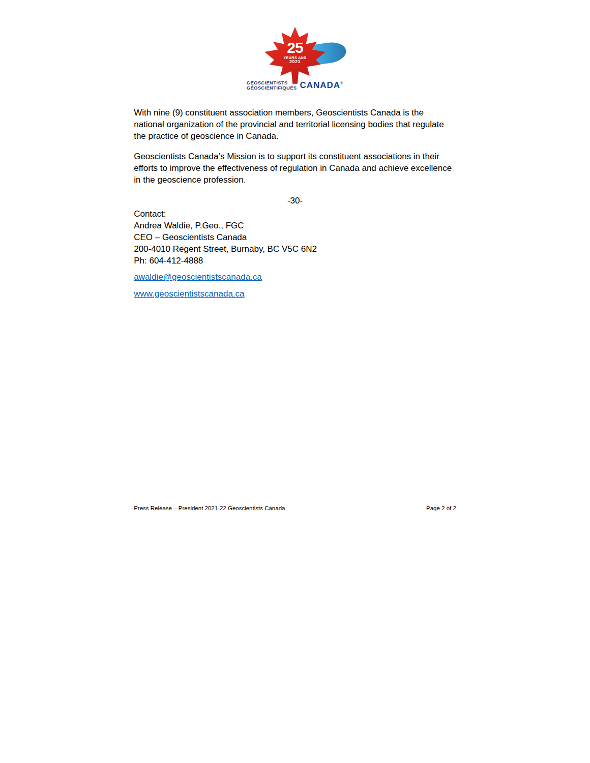25YEARS ANS
2021
GEOSCIENTISTS
GÉOSCIENTIFIQUES CANADA®
With nine (9) constituent association members, Geoscientists Canada is the national organization of the provincial and territorial licensing bodies that regulate the practice of geoscience in Canada.
Geoscientists Canada’s Mission is to support its constituent associations in their efforts to improve the effectiveness of regulation in Canada and achieve excellence in the geoscience profession.
-30-
Contact:
Andrea Waldie, P.Geo., FGC
CEO – Geoscientists Canada
200-4010 Regent Street, Burnaby, BC V5C 6N2
Ph: 604-412-4888
awaldie@geoscientistscanada.ca
www.geoscientistscanada.ca
Press Release – President 2021-22 Geoscientists Canada Page 2 of 2